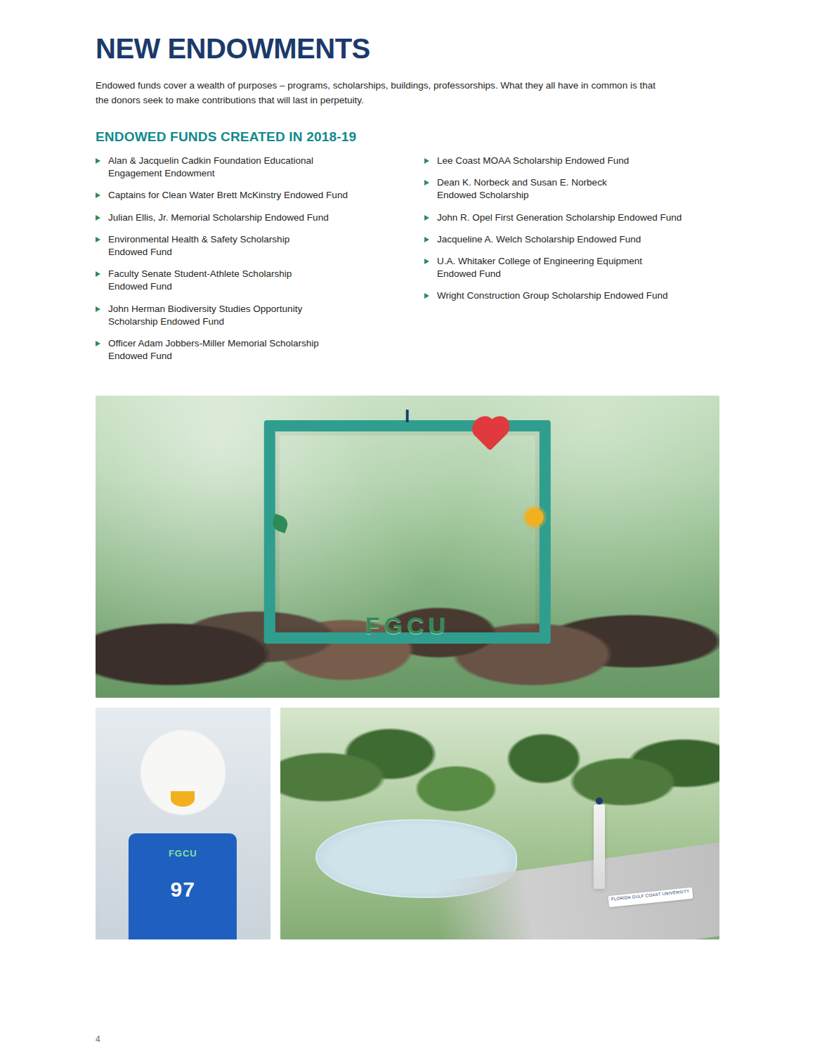NEW ENDOWMENTS
Endowed funds cover a wealth of purposes – programs, scholarships, buildings, professorships. What they all have in common is that the donors seek to make contributions that will last in perpetuity.
ENDOWED FUNDS CREATED IN 2018-19
Alan & Jacquelin Cadkin Foundation EducationalEngagement Endowment
Captains for Clean Water Brett McKinstry Endowed Fund
Julian Ellis, Jr. Memorial Scholarship Endowed Fund
Environmental Health & Safety ScholarshipEndowed Fund
Faculty Senate Student-Athlete ScholarshipEndowed Fund
John Herman Biodiversity Studies OpportunityScholarship Endowed Fund
Officer Adam Jobbers-Miller Memorial ScholarshipEndowed Fund
Lee Coast MOAA Scholarship Endowed Fund
Dean K. Norbeck and Susan E. NorbeckEndowed Scholarship
John R. Opel First Generation Scholarship Endowed Fund
Jacqueline A. Welch Scholarship Endowed Fund
U.A. Whitaker College of Engineering EquipmentEndowed Fund
Wright Construction Group Scholarship Endowed Fund
I
FGCU
4